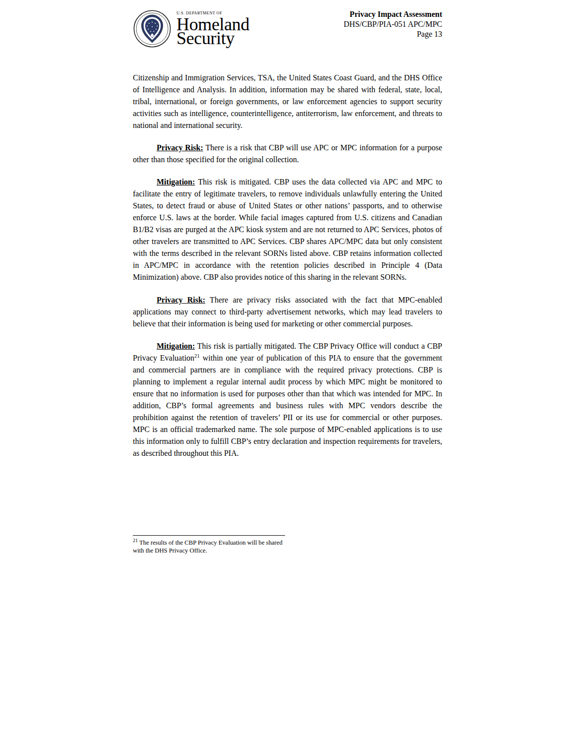U.S. Department of
Homeland
Security
Privacy Impact Assessment
DHS/CBP/PIA-051 APC/MPC
Page 13
Citizenship and Immigration Services, TSA, the United States Coast Guard, and the DHS Office of Intelligence and Analysis. In addition, information may be shared with federal, state, local, tribal, international, or foreign governments, or law enforcement agencies to support security activities such as intelligence, counterintelligence, antiterrorism, law enforcement, and threats to national and international security.
Privacy Risk: There is a risk that CBP will use APC or MPC information for a purpose other than those specified for the original collection.
Mitigation: This risk is mitigated. CBP uses the data collected via APC and MPC to facilitate the entry of legitimate travelers, to remove individuals unlawfully entering the United States, to detect fraud or abuse of United States or other nations’ passports, and to otherwise enforce U.S. laws at the border. While facial images captured from U.S. citizens and Canadian B1/B2 visas are purged at the APC kiosk system and are not returned to APC Services, photos of other travelers are transmitted to APC Services. CBP shares APC/MPC data but only consistent with the terms described in the relevant SORNs listed above. CBP retains information collected in APC/MPC in accordance with the retention policies described in Principle 4 (Data Minimization) above. CBP also provides notice of this sharing in the relevant SORNs.
Privacy Risk: There are privacy risks associated with the fact that MPC-enabled applications may connect to third-party advertisement networks, which may lead travelers to believe that their information is being used for marketing or other commercial purposes.
Mitigation: This risk is partially mitigated. The CBP Privacy Office will conduct a CBP Privacy Evaluation21 within one year of publication of this PIA to ensure that the government and commercial partners are in compliance with the required privacy protections. CBP is planning to implement a regular internal audit process by which MPC might be monitored to ensure that no information is used for purposes other than that which was intended for MPC. In addition, CBP’s formal agreements and business rules with MPC vendors describe the prohibition against the retention of travelers’ PII or its use for commercial or other purposes. MPC is an official trademarked name. The sole purpose of MPC-enabled applications is to use this information only to fulfill CBP’s entry declaration and inspection requirements for travelers, as described throughout this PIA.
21 The results of the CBP Privacy Evaluation will be shared with the DHS Privacy Office.